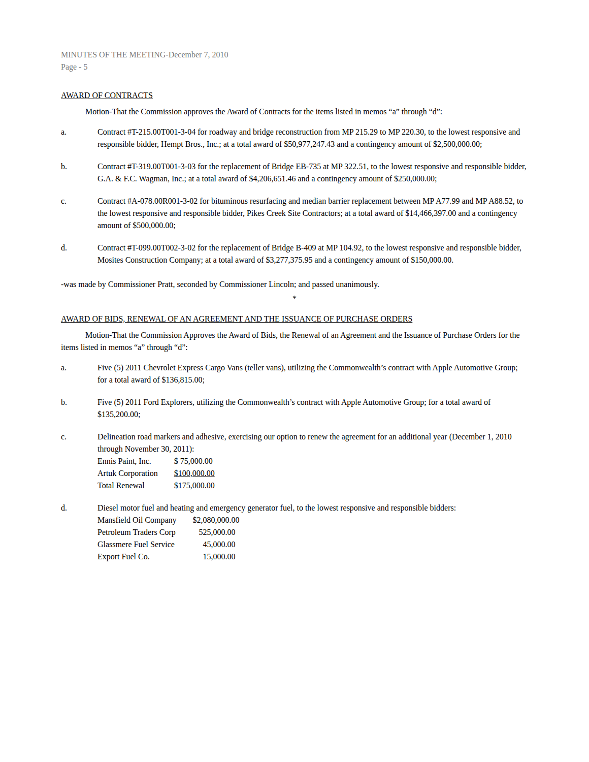MINUTES OF THE MEETING-December 7, 2010
Page - 5
AWARD OF CONTRACTS
Motion-That the Commission approves the Award of Contracts for the items listed in memos “a” through “d”:
a. Contract #T-215.00T001-3-04 for roadway and bridge reconstruction from MP 215.29 to MP 220.30, to the lowest responsive and responsible bidder, Hempt Bros., Inc.; at a total award of $50,977,247.43 and a contingency amount of $2,500,000.00;
b. Contract #T-319.00T001-3-03 for the replacement of Bridge EB-735 at MP 322.51, to the lowest responsive and responsible bidder, G.A. & F.C. Wagman, Inc.; at a total award of $4,206,651.46 and a contingency amount of $250,000.00;
c. Contract #A-078.00R001-3-02 for bituminous resurfacing and median barrier replacement between MP A77.99 and MP A88.52, to the lowest responsive and responsible bidder, Pikes Creek Site Contractors; at a total award of $14,466,397.00 and a contingency amount of $500,000.00;
d. Contract #T-099.00T002-3-02 for the replacement of Bridge B-409 at MP 104.92, to the lowest responsive and responsible bidder, Mosites Construction Company; at a total award of $3,277,375.95 and a contingency amount of $150,000.00.
-was made by Commissioner Pratt, seconded by Commissioner Lincoln; and passed unanimously.
*
AWARD OF BIDS, RENEWAL OF AN AGREEMENT AND THE ISSUANCE OF PURCHASE ORDERS
Motion-That the Commission Approves the Award of Bids, the Renewal of an Agreement and the Issuance of Purchase Orders for the items listed in memos “a” through “d”:
a. Five (5) 2011 Chevrolet Express Cargo Vans (teller vans), utilizing the Commonwealth’s contract with Apple Automotive Group; for a total award of $136,815.00;
b. Five (5) 2011 Ford Explorers, utilizing the Commonwealth’s contract with Apple Automotive Group; for a total award of $135,200.00;
c. Delineation road markers and adhesive, exercising our option to renew the agreement for an additional year (December 1, 2010 through November 30, 2011):
| Ennis Paint, Inc. | $ 75,000.00 |
| Artuk Corporation | $100,000.00 |
| Total Renewal | $175,000.00 |
d. Diesel motor fuel and heating and emergency generator fuel, to the lowest responsive and responsible bidders:
| Mansfield Oil Company | $2,080,000.00 |
| Petroleum Traders Corp | 525,000.00 |
| Glassmere Fuel Service | 45,000.00 |
| Export Fuel Co. | 15,000.00 |